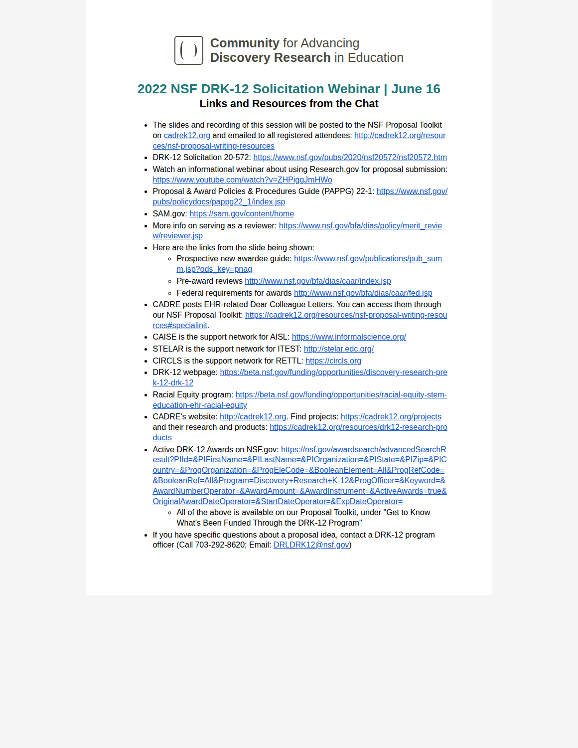Community for Advancing Discovery Research in Education
2022 NSF DRK-12 Solicitation Webinar | June 16
Links and Resources from the Chat
The slides and recording of this session will be posted to the NSF Proposal Toolkit on cadrek12.org and emailed to all registered attendees: http://cadrek12.org/resources/nsf-proposal-writing-resources
DRK-12 Solicitation 20-572: https://www.nsf.gov/pubs/2020/nsf20572/nsf20572.htm
Watch an informational webinar about using Research.gov for proposal submission: https://www.youtube.com/watch?v=ZHPiggJmHWo
Proposal & Award Policies & Procedures Guide (PAPPG) 22-1: https://www.nsf.gov/pubs/policydocs/pappg22_1/index.jsp
SAM.gov: https://sam.gov/content/home
More info on serving as a reviewer: https://www.nsf.gov/bfa/dias/policy/merit_review/reviewer.jsp
Here are the links from the slide being shown:
Prospective new awardee guide: https://www.nsf.gov/publications/pub_summ.jsp?ods_key=pnag
Pre-award reviews http://www.nsf.gov/bfa/dias/caar/index.jsp
Federal requirements for awards http://www.nsf.gov/bfa/dias/caar/fed.jsp
CADRE posts EHR-related Dear Colleague Letters. You can access them through our NSF Proposal Toolkit: https://cadrek12.org/resources/nsf-proposal-writing-resources#specialinit.
CAISE is the support network for AISL: https://www.informalscience.org/
STELAR is the support network for ITEST: http://stelar.edc.org/
CIRCLS is the support network for RETTL: https://circls.org
DRK-12 webpage: https://beta.nsf.gov/funding/opportunities/discovery-research-prek-12-drk-12
Racial Equity program: https://beta.nsf.gov/funding/opportunities/racial-equity-stem-education-ehr-racial-equity
CADRE's website: http://cadrek12.org. Find projects: https://cadrek12.org/projects and their research and products: https://cadrek12.org/resources/drk12-research-products
Active DRK-12 Awards on NSF.gov: https://nsf.gov/awardsearch/advancedSearchResult?PIId=&PIFirstName=&PILastName=&PIOrganization=&PIState=&PIZip=&PICountry=&ProgOrganization=&ProgEleCode=&BooleanElement=All&ProgRefCode=&BooleanRef=All&Program=Discovery+Research+K-12&ProgOfficer=&Keyword=&AwardNumberOperator=&AwardAmount=&AwardInstrument=&ActiveAwards=true&OriginalAwardDateOperator=&StartDateOperator=&ExpDateOperator=
All of the above is available on our Proposal Toolkit, under "Get to Know What's Been Funded Through the DRK-12 Program"
If you have specific questions about a proposal idea, contact a DRK-12 program officer (Call 703-292-8620; Email: DRLDRK12@nsf.gov)